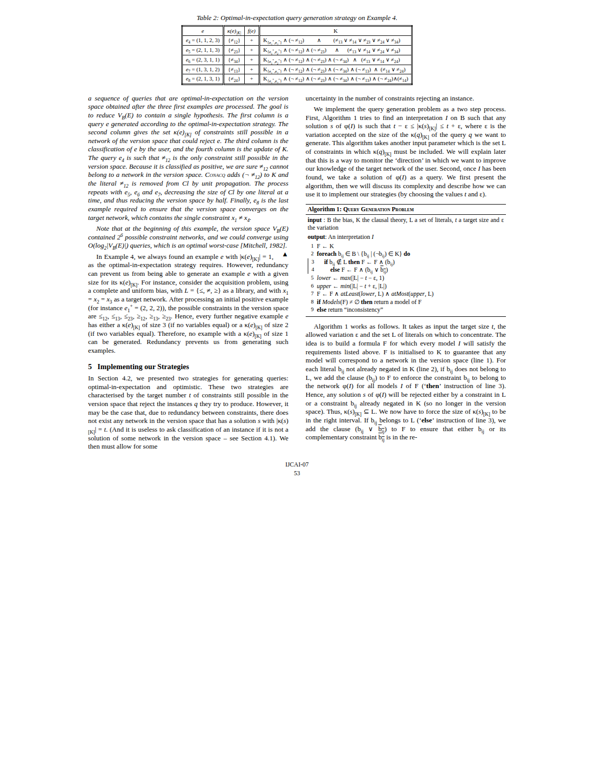Table 2: Optimal-in-expectation query generation strategy on Example 4.
| e | κ(e) /K/ | f(e) | K |
| --- | --- | --- | --- |
| e 4 = (1, 1, 2, 3) | {≠ 12 } | + | K {e 1 + ,e 2 + } ∧ (¬ ≠ 12 ) ∧ (≠ 13 ∨ ≠ 14 ∨ ≠ 23 ∨ ≠ 24 ∨ ≠ 34 ) |
| e 5 = (2, 1, 1, 3) | {≠ 23 } | + | K {e 1 + ,e 2 + } ∧ (¬ ≠ 12 ) ∧ (¬ ≠ 23 ) ∧ (≠ 13 ∨ ≠ 14 ∨ ≠ 24 ∨ ≠ 34 ) |
| e 6 = (2, 3, 1, 1) | {≠ 34 } | + | K {e 1 + ,e 2 + } ∧ (¬ ≠ 12 ) ∧ (¬ ≠ 23 ) ∧ (¬ ≠ 34 ) ∧ (≠ 13 ∨ ≠ 14 ∨ ≠ 24 ) |
| e 7 = (1, 3, 1, 2) | {≠ 13 } | + | K {e 1 + ,e 2 + } ∧ (¬ ≠ 12 ) ∧ (¬ ≠ 23 ) ∧ (¬ ≠ 34 ) ∧ (¬ ≠ 13 ) ∧ (≠ 14 ∨ ≠ 24 ) |
| e 8 = (2, 1, 3, 1) | {≠ 24 } | + | K {e 1 + ,e 2 + } ∧ (¬ ≠ 12 ) ∧ (¬ ≠ 23 ) ∧ (¬ ≠ 34 ) ∧ (¬ ≠ 13 ) ∧ (¬ ≠ 24 )∧(≠ 14 ) |
a sequence of queries that are optimal-in-expectation on the version space obtained after the three first examples are processed. The goal is to reduce VB(E) to contain a single hypothesis. The first column is a query e generated according to the optimal-in-expectation strategy. The second column gives the set κ(e)[K] of constraints still possible in a network of the version space that could reject e. The third column is the classification of e by the user, and the fourth column is the update of K. The query e4 is such that ≠12 is the only constraint still possible in the version space. Because it is classified as positive, we are sure ≠12 cannot belong to a network in the version space. Conacq adds (¬ ≠12) to K and the literal ≠12 is removed from Cl by unit propagation. The process repeats with e5, e6 and e7, decreasing the size of Cl by one literal at a time, and thus reducing the version space by half. Finally, e8 is the last example required to ensure that the version space converges on the target network, which contains the single constraint x1 ≠ x4.
Note that at the beginning of this example, the version space VB(E) contained 26 possible constraint networks, and we could converge using O(log2|VB(E)|) queries, which is an optimal worst-case [Mitchell, 1982]. ▲
In Example 4, we always found an example e with |κ(e)[K]| = 1, as the optimal-in-expectation strategy requires. However, redundancy can prevent us from being able to generate an example e with a given size for its κ(e)[K]. For instance, consider the acquisition problem, using a complete and uniform bias, with L = {≤, ≠, ≥} as a library, and with x1 = x2 = x3 as a target network. After processing an initial positive example (for instance e1+ = (2, 2, 2)), the possible constraints in the version space are ≤12, ≤13, ≤23, ≥12, ≥13, ≥23. Hence, every further negative example e has either a κ(e)[K] of size 3 (if no variables equal) or a κ(e)[K] of size 2 (if two variables equal). Therefore, no example with a κ(e)[K] of size 1 can be generated. Redundancy prevents us from generating such examples.
5 Implementing our Strategies
In Section 4.2, we presented two strategies for generating queries: optimal-in-expectation and optimistic. These two strategies are characterised by the target number t of constraints still possible in the version space that reject the instances q they try to produce. However, it may be the case that, due to redundancy between constraints, there does not exist any network in the version space that has a solution s with |κ(s)[K]| = t. (And it is useless to ask classification of an instance if it is not a solution of some network in the version space – see Section 4.1). We then must allow for some
uncertainty in the number of constraints rejecting an instance.
We implement the query generation problem as a two step process. First, Algorithm 1 tries to find an interpretation I on B such that any solution s of φ(I) is such that t − ε ≤ |κ(s)[K]| ≤ t + ε, where ε is the variation accepted on the size of the κ(q)[K] of the query q we want to generate. This algorithm takes another input parameter which is the set L of constraints in which κ(q)[K] must be included. We will explain later that this is a way to monitor the ‘direction’ in which we want to improve our knowledge of the target network of the user. Second, once I has been found, we take a solution of φ(I) as a query. We first present the algorithm, then we will discuss its complexity and describe how we can use it to implement our strategies (by choosing the values t and ε).
Algorithm 1: Query Generation Problem
input : B the bias, K the clausal theory, L a set of literals, t a target size and ε the variation
output: An interpretation I
F ← K
foreach bij ∈ B \ {bij | (¬bij) ∈ K} do
if bij ∉ L then F ← F ∧ (bij)
else F ← F ∧ (bij ∨ bij)
lower ← max(|L| − t − ε, 1)
upper ← min(|L| − t + ε, |L|)
F ← F ∧ atLeast(lower, L) ∧ atMost(upper, L)
if Models(F) ≠ ∅ then return a model of F
else return “inconsistency”
Algorithm 1 works as follows. It takes as input the target size t, the allowed variation ε and the set L of literals on which to concentrate. The idea is to build a formula F for which every model I will satisfy the requirements listed above. F is initialised to K to guarantee that any model will correspond to a network in the version space (line 1). For each literal bij not already negated in K (line 2), if bij does not belong to L, we add the clause (bij) to F to enforce the constraint bij to belong to the network φ(I) for all models I of F (‘then’ instruction of line 3). Hence, any solution s of φ(I) will be rejected either by a constraint in L or a constraint bij already negated in K (so no longer in the version space). Thus, κ(s)[K] ⊆ L. We now have to force the size of κ(s)[K] to be in the right interval. If bij belongs to L (‘else’ instruction of line 3), we add the clause (bij ∨ bij) to F to ensure that either bij or its complementary constraint bij is in the re-
IJCAI-07
53